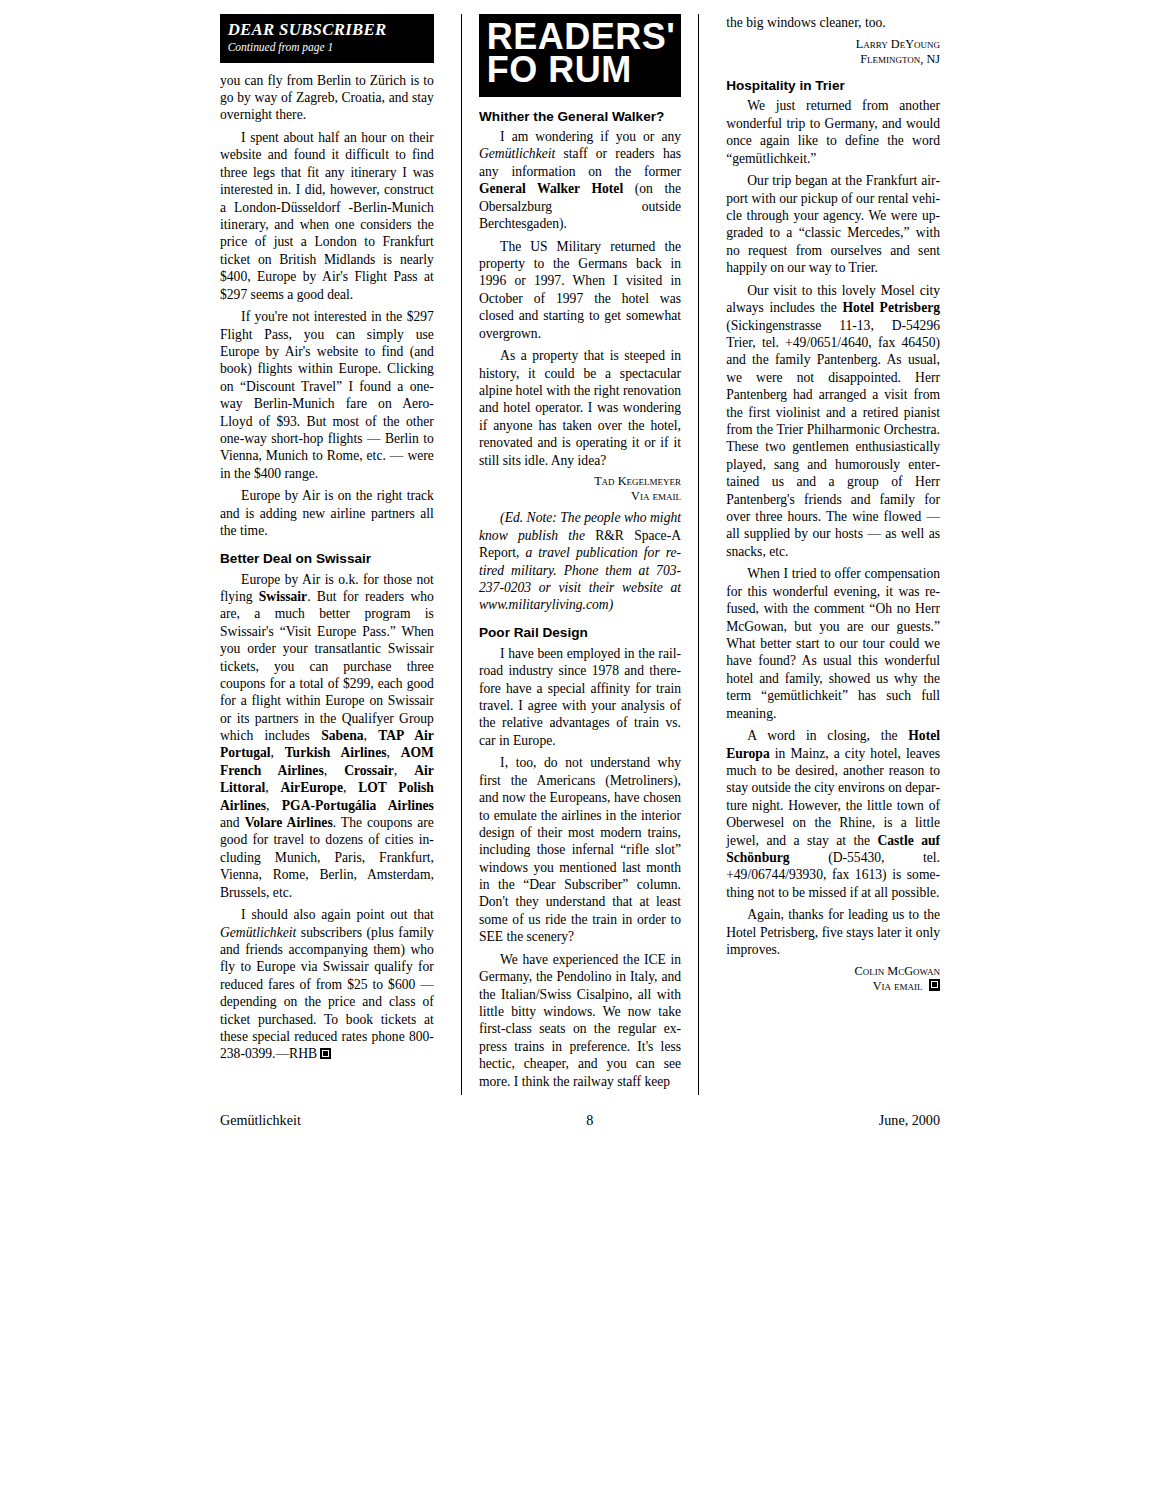DEAR SUBSCRIBER
Continued from page 1
you can fly from Berlin to Zürich is to go by way of Zagreb, Croatia, and stay overnight there.
I spent about half an hour on their website and found it difficult to find three legs that fit any itinerary I was interested in. I did, however, construct a London-Düsseldorf -Berlin-Munich itinerary, and when one considers the price of just a London to Frankfurt ticket on British Midlands is nearly $400, Europe by Air's Flight Pass at $297 seems a good deal.
If you're not interested in the $297 Flight Pass, you can simply use Europe by Air's website to find (and book) flights within Europe. Clicking on “Discount Travel” I found a one-way Berlin-Munich fare on Aero-Lloyd of $93. But most of the other one-way short-hop flights — Berlin to Vienna, Munich to Rome, etc. — were in the $400 range.
Europe by Air is on the right track and is adding new airline partners all the time.
Better Deal on Swissair
Europe by Air is o.k. for those not flying Swissair. But for readers who are, a much better program is Swissair's “Visit Europe Pass.” When you order your transatlantic Swissair tickets, you can purchase three coupons for a total of $299, each good for a flight within Europe on Swissair or its partners in the Qualifyer Group which includes Sabena, TAP Air Portugal, Turkish Airlines, AOM French Airlines, Crossair, Air Littoral, AirEurope, LOT Polish Airlines, PGA-Portugália Airlines and Volare Airlines. The coupons are good for travel to dozens of cities including Munich, Paris, Frankfurt, Vienna, Rome, Berlin, Amsterdam, Brussels, etc.
I should also again point out that Gemütlichkeit subscribers (plus family and friends accompanying them) who fly to Europe via Swissair qualify for reduced fares of from $25 to $600 — depending on the price and class of ticket purchased. To book tickets at these special reduced rates phone 800-238-0399.—RHB
READERS'
FO RUM
Whither the General Walker?
I am wondering if you or any Gemütlichkeit staff or readers has any information on the former General Walker Hotel (on the Obersalzburg outside Berchtesgaden).
The US Military returned the property to the Germans back in 1996 or 1997. When I visited in October of 1997 the hotel was closed and starting to get somewhat overgrown.
As a property that is steeped in history, it could be a spectacular alpine hotel with the right renovation and hotel operator. I was wondering if anyone has taken over the hotel, renovated and is operating it or if it still sits idle. Any idea?
Tad Kegelmeyer Via email
(Ed. Note: The people who might know publish the R&R Space-A Report, a travel publication for retired military. Phone them at 703-237-0203 or visit their website at www.militaryliving.com)
Poor Rail Design
I have been employed in the railroad industry since 1978 and therefore have a special affinity for train travel. I agree with your analysis of the relative advantages of train vs. car in Europe.
I, too, do not understand why first the Americans (Metroliners), and now the Europeans, have chosen to emulate the airlines in the interior design of their most modern trains, including those infernal “rifle slot” windows you mentioned last month in the “Dear Subscriber” column. Don't they understand that at least some of us ride the train in order to SEE the scenery?
We have experienced the ICE in Germany, the Pendolino in Italy, and the Italian/Swiss Cisalpino, all with little bitty windows. We now take first-class seats on the regular express trains in preference. It's less hectic, cheaper, and you can see more. I think the railway staff keep
the big windows cleaner, too.
Larry DeYoung Flemington, NJ
Hospitality in Trier
We just returned from another wonderful trip to Germany, and would once again like to define the word “gemütlichkeit.”
Our trip began at the Frankfurt airport with our pickup of our rental vehicle through your agency. We were upgraded to a “classic Mercedes,” with no request from ourselves and sent happily on our way to Trier.
Our visit to this lovely Mosel city always includes the Hotel Petrisberg (Sickingenstrasse 11-13, D-54296 Trier, tel. +49/0651/4640, fax 46450) and the family Pantenberg. As usual, we were not disappointed. Herr Pantenberg had arranged a visit from the first violinist and a retired pianist from the Trier Philharmonic Orchestra. These two gentlemen enthusiastically played, sang and humorously entertained us and a group of Herr Pantenberg's friends and family for over three hours. The wine flowed — all supplied by our hosts — as well as snacks, etc.
When I tried to offer compensation for this wonderful evening, it was refused, with the comment “Oh no Herr McGowan, but you are our guests.” What better start to our tour could we have found? As usual this wonderful hotel and family, showed us why the term “gemütlichkeit” has such full meaning.
A word in closing, the Hotel Europa in Mainz, a city hotel, leaves much to be desired, another reason to stay outside the city environs on departure night. However, the little town of Oberwesel on the Rhine, is a little jewel, and a stay at the Castle auf Schönburg (D-55430, tel. +49/06744/93930, fax 1613) is something not to be missed if at all possible.
Again, thanks for leading us to the Hotel Petrisberg, five stays later it only improves.
Colin McGowan Via email
Gemütlichkeit
8
June, 2000